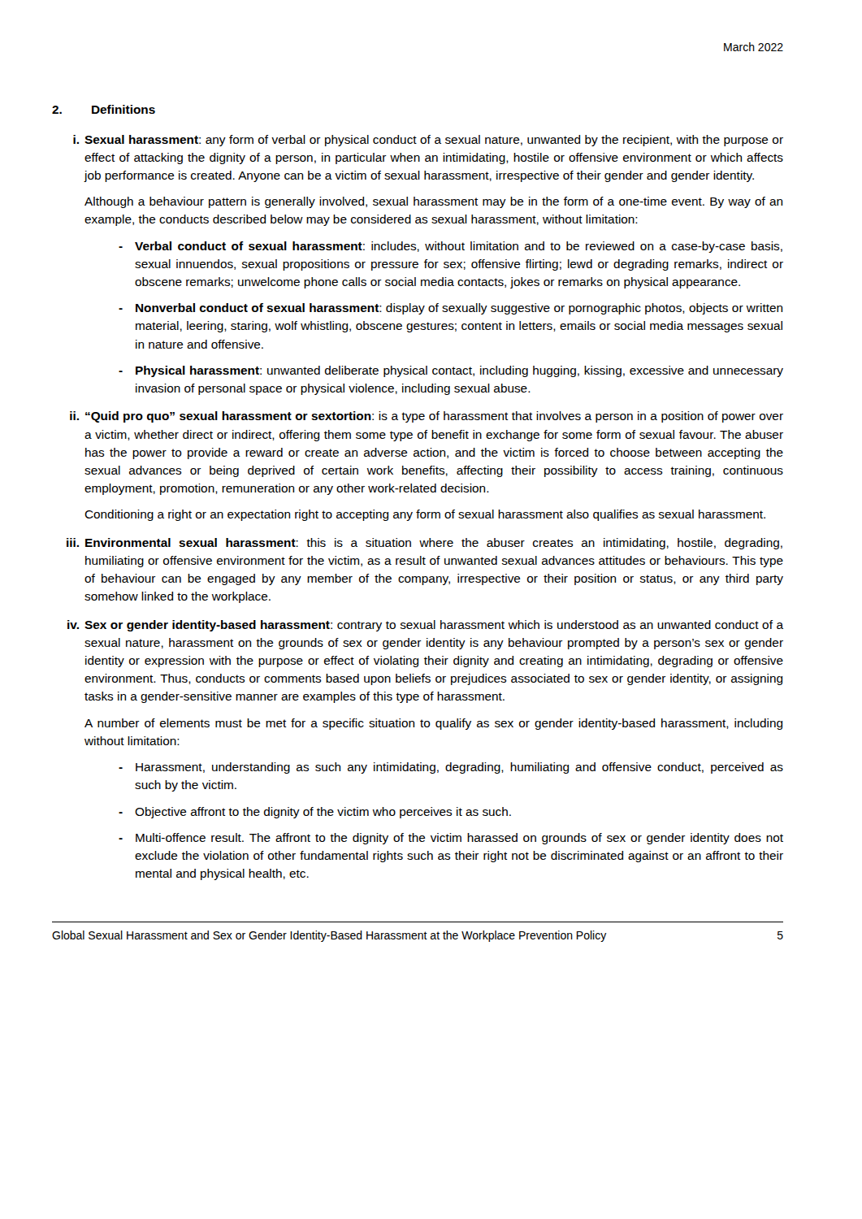March 2022
2. Definitions
i. Sexual harassment: any form of verbal or physical conduct of a sexual nature, unwanted by the recipient, with the purpose or effect of attacking the dignity of a person, in particular when an intimidating, hostile or offensive environment or which affects job performance is created. Anyone can be a victim of sexual harassment, irrespective of their gender and gender identity.
Although a behaviour pattern is generally involved, sexual harassment may be in the form of a one-time event. By way of an example, the conducts described below may be considered as sexual harassment, without limitation:
Verbal conduct of sexual harassment: includes, without limitation and to be reviewed on a case-by-case basis, sexual innuendos, sexual propositions or pressure for sex; offensive flirting; lewd or degrading remarks, indirect or obscene remarks; unwelcome phone calls or social media contacts, jokes or remarks on physical appearance.
Nonverbal conduct of sexual harassment: display of sexually suggestive or pornographic photos, objects or written material, leering, staring, wolf whistling, obscene gestures; content in letters, emails or social media messages sexual in nature and offensive.
Physical harassment: unwanted deliberate physical contact, including hugging, kissing, excessive and unnecessary invasion of personal space or physical violence, including sexual abuse.
ii. “Quid pro quo” sexual harassment or sextortion: is a type of harassment that involves a person in a position of power over a victim, whether direct or indirect, offering them some type of benefit in exchange for some form of sexual favour. The abuser has the power to provide a reward or create an adverse action, and the victim is forced to choose between accepting the sexual advances or being deprived of certain work benefits, affecting their possibility to access training, continuous employment, promotion, remuneration or any other work-related decision.
Conditioning a right or an expectation right to accepting any form of sexual harassment also qualifies as sexual harassment.
iii. Environmental sexual harassment: this is a situation where the abuser creates an intimidating, hostile, degrading, humiliating or offensive environment for the victim, as a result of unwanted sexual advances attitudes or behaviours. This type of behaviour can be engaged by any member of the company, irrespective or their position or status, or any third party somehow linked to the workplace.
iv. Sex or gender identity-based harassment: contrary to sexual harassment which is understood as an unwanted conduct of a sexual nature, harassment on the grounds of sex or gender identity is any behaviour prompted by a person’s sex or gender identity or expression with the purpose or effect of violating their dignity and creating an intimidating, degrading or offensive environment. Thus, conducts or comments based upon beliefs or prejudices associated to sex or gender identity, or assigning tasks in a gender-sensitive manner are examples of this type of harassment.
A number of elements must be met for a specific situation to qualify as sex or gender identity-based harassment, including without limitation:
Harassment, understanding as such any intimidating, degrading, humiliating and offensive conduct, perceived as such by the victim.
Objective affront to the dignity of the victim who perceives it as such.
Multi-offence result. The affront to the dignity of the victim harassed on grounds of sex or gender identity does not exclude the violation of other fundamental rights such as their right not be discriminated against or an affront to their mental and physical health, etc.
Global Sexual Harassment and Sex or Gender Identity-Based Harassment at the Workplace Prevention Policy
5